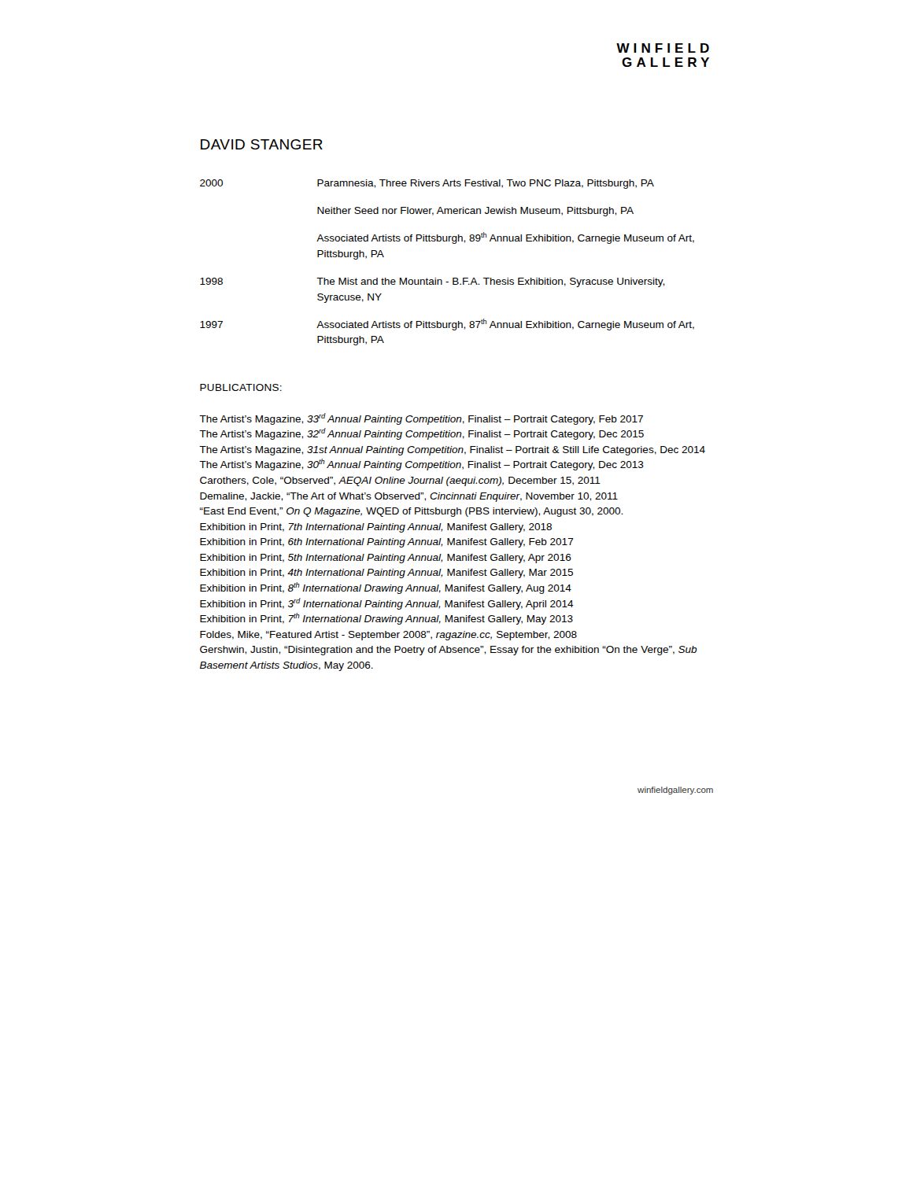WINFIELD GALLERY
DAVID STANGER
| 2000 | Paramnesia, Three Rivers Arts Festival, Two PNC Plaza, Pittsburgh, PA Neither Seed nor Flower, American Jewish Museum, Pittsburgh, PA Associated Artists of Pittsburgh, 89 th Annual Exhibition, Carnegie Museum of Art, Pittsburgh, PA |
| 1998 | The Mist and the Mountain - B.F.A. Thesis Exhibition, Syracuse University, Syracuse, NY |
| 1997 | Associated Artists of Pittsburgh, 87 th Annual Exhibition, Carnegie Museum of Art, Pittsburgh, PA |
PUBLICATIONS:
The Artist’s Magazine, 33rd Annual Painting Competition, Finalist – Portrait Category, Feb 2017
The Artist’s Magazine, 32rd Annual Painting Competition, Finalist – Portrait Category, Dec 2015
The Artist’s Magazine, 31st Annual Painting Competition, Finalist – Portrait & Still Life Categories, Dec 2014
The Artist’s Magazine, 30th Annual Painting Competition, Finalist – Portrait Category, Dec 2013
Carothers, Cole, “Observed”, AEQAI Online Journal (aequi.com), December 15, 2011
Demaline, Jackie, “The Art of What’s Observed”, Cincinnati Enquirer, November 10, 2011
“East End Event,” On Q Magazine, WQED of Pittsburgh (PBS interview), August 30, 2000.
Exhibition in Print, 7th International Painting Annual, Manifest Gallery, 2018
Exhibition in Print, 6th International Painting Annual, Manifest Gallery, Feb 2017
Exhibition in Print, 5th International Painting Annual, Manifest Gallery, Apr 2016
Exhibition in Print, 4th International Painting Annual, Manifest Gallery, Mar 2015
Exhibition in Print, 8th International Drawing Annual, Manifest Gallery, Aug 2014
Exhibition in Print, 3rd International Painting Annual, Manifest Gallery, April 2014
Exhibition in Print, 7th International Drawing Annual, Manifest Gallery, May 2013
Foldes, Mike, “Featured Artist - September 2008”, ragazine.cc, September, 2008
Gershwin, Justin, “Disintegration and the Poetry of Absence”, Essay for the exhibition “On the Verge”, Sub Basement Artists Studios, May 2006.
winfieldgallery.com